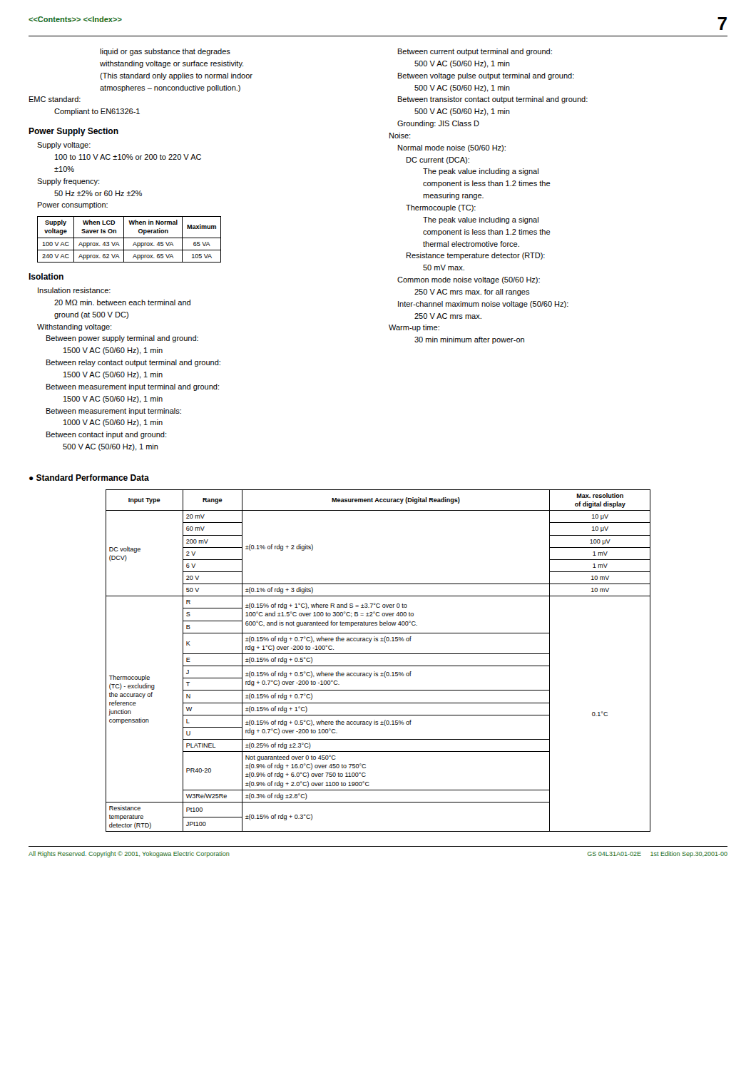<<Contents>> <<Index>>
7
liquid or gas substance that degrades
withstanding voltage or surface resistivity.
(This standard only applies to normal indoor
atmospheres – nonconductive pollution.)
EMC standard:
Compliant to EN61326-1
Power Supply Section
Supply voltage:
100 to 110 V AC ±10% or 200 to 220 V AC
±10%
Supply frequency:
50 Hz ±2% or 60 Hz ±2%
Power consumption:
| Supply voltage | When LCD Saver Is On | When in Normal Operation | Maximum |
| --- | --- | --- | --- |
| 100 V AC | Approx. 43 VA | Approx. 45 VA | 65 VA |
| 240 V AC | Approx. 62 VA | Approx. 65 VA | 105 VA |
Isolation
Insulation resistance:
20 MΩ min. between each terminal and
ground (at 500 V DC)
Withstanding voltage:
Between power supply terminal and ground:
1500 V AC (50/60 Hz), 1 min
Between relay contact output terminal and ground:
1500 V AC (50/60 Hz), 1 min
Between measurement input terminal and ground:
1500 V AC (50/60 Hz), 1 min
Between measurement input terminals:
1000 V AC (50/60 Hz), 1 min
Between contact input and ground:
500 V AC (50/60 Hz), 1 min
Between current output terminal and ground:
500 V AC (50/60 Hz), 1 min
Between voltage pulse output terminal and ground:
500 V AC (50/60 Hz), 1 min
Between transistor contact output terminal and ground:
500 V AC (50/60 Hz), 1 min
Grounding: JIS Class D
Noise:
Normal mode noise (50/60 Hz):
DC current (DCA):
The peak value including a signal
component is less than 1.2 times the
measuring range.
Thermocouple (TC):
The peak value including a signal
component is less than 1.2 times the
thermal electromotive force.
Resistance temperature detector (RTD):
50 mV max.
Common mode noise voltage (50/60 Hz):
250 V AC mrs max. for all ranges
Inter-channel maximum noise voltage (50/60 Hz):
250 V AC mrs max.
Warm-up time:
30 min minimum after power-on
● Standard Performance Data
| Input Type | Range | Measurement Accuracy (Digital Readings) | Max. resolution of digital display |
| --- | --- | --- | --- |
| DC voltage (DCV) | 20 mV | ±(0.1% of rdg + 2 digits) | 10 μV |
| 60 mV | 10 μV |
| 200 mV | 100 μV |
| 2 V | 1 mV |
| 6 V | 1 mV |
| 20 V | 10 mV |
| 50 V | ±(0.1% of rdg + 3 digits) | 10 mV |
| Thermocouple (TC) - excluding the accuracy of reference junction compensation | R | ±(0.15% of rdg + 1°C), where R and S = ±3.7°C over 0 to 100°C and ±1.5°C over 100 to 300°C; B = ±2°C over 400 to 600°C, and is not guaranteed for temperatures below 400°C. | 0.1°C |
| S |
| B |
| K | ±(0.15% of rdg + 0.7°C), where the accuracy is ±(0.15% of rdg + 1°C) over -200 to -100°C. |
| E | ±(0.15% of rdg + 0.5°C) |
| J | ±(0.15% of rdg + 0.5°C), where the accuracy is ±(0.15% of rdg + 0.7°C) over -200 to -100°C. |
| T |
| N | ±(0.15% of rdg + 0.7°C) |
| W | ±(0.15% of rdg + 1°C) |
| L | ±(0.15% of rdg + 0.5°C), where the accuracy is ±(0.15% of rdg + 0.7°C) over -200 to 100°C. |
| U |
| PLATINEL | ±(0.25% of rdg ±2.3°C) |
| PR40-20 | Not guaranteed over 0 to 450°C ±(0.9% of rdg + 16.0°C) over 450 to 750°C ±(0.9% of rdg + 6.0°C) over 750 to 1100°C ±(0.9% of rdg + 2.0°C) over 1100 to 1900°C |
| W3Re/W25Re | ±(0.3% of rdg ±2.8°C) |
| Resistance temperature detector (RTD) | Pt100 | ±(0.15% of rdg + 0.3°C) |
| JPt100 |
All Rights Reserved. Copyright © 2001, Yokogawa Electric Corporation
GS 04L31A01-02E 1st Edition Sep.30,2001-00